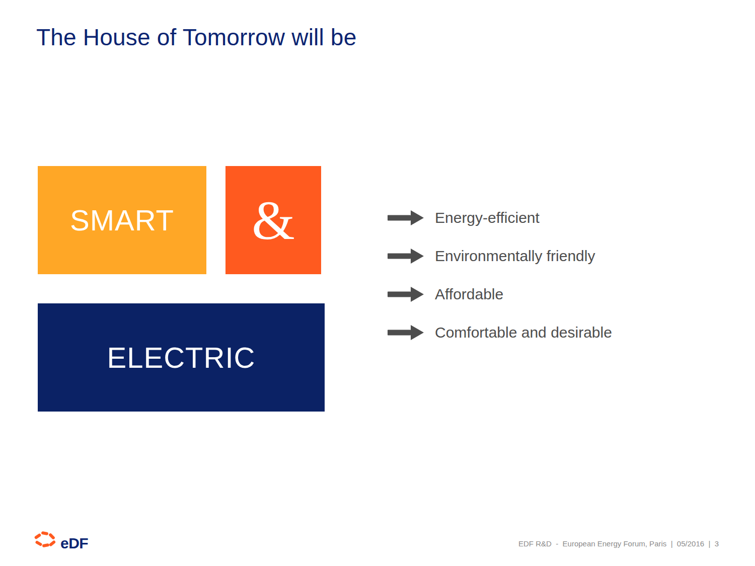The House of Tomorrow will be
SMART
&
ELECTRIC
Energy-efficient
Environmentally friendly
Affordable
Comfortable and desirable
eDF
EDF R&D - European Energy Forum, Paris | 05/2016 | 3